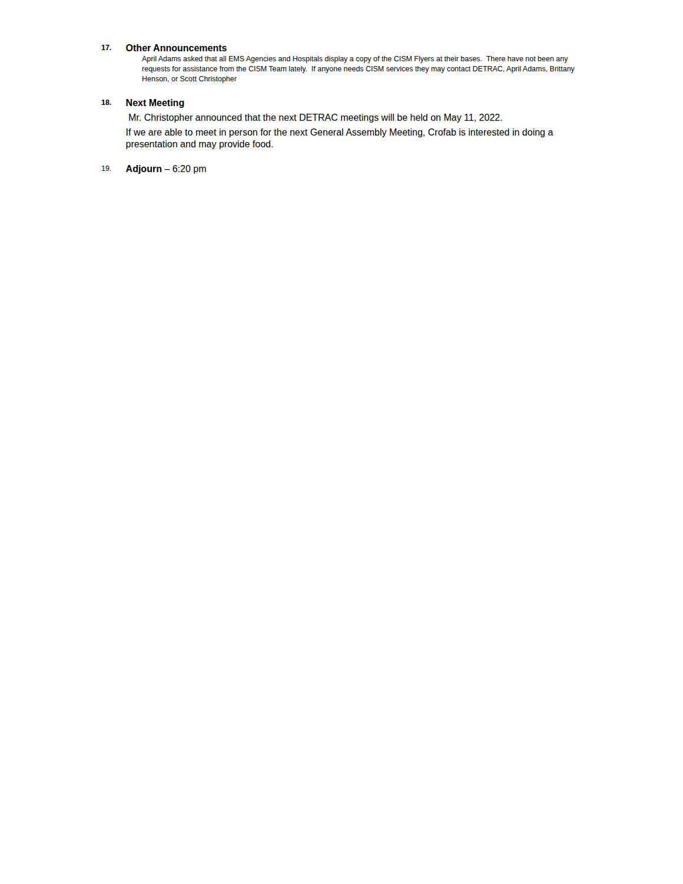17.
Other Announcements
April Adams asked that all EMS Agencies and Hospitals display a copy of the CISM Flyers at their bases. There have not been any requests for assistance from the CISM Team lately. If anyone needs CISM services they may contact DETRAC, April Adams, Brittany Henson, or Scott Christopher
18.
Next Meeting
Mr. Christopher announced that the next DETRAC meetings will be held on May 11, 2022.
If we are able to meet in person for the next General Assembly Meeting, Crofab is interested in doing a presentation and may provide food.
19. Adjourn – 6:20 pm